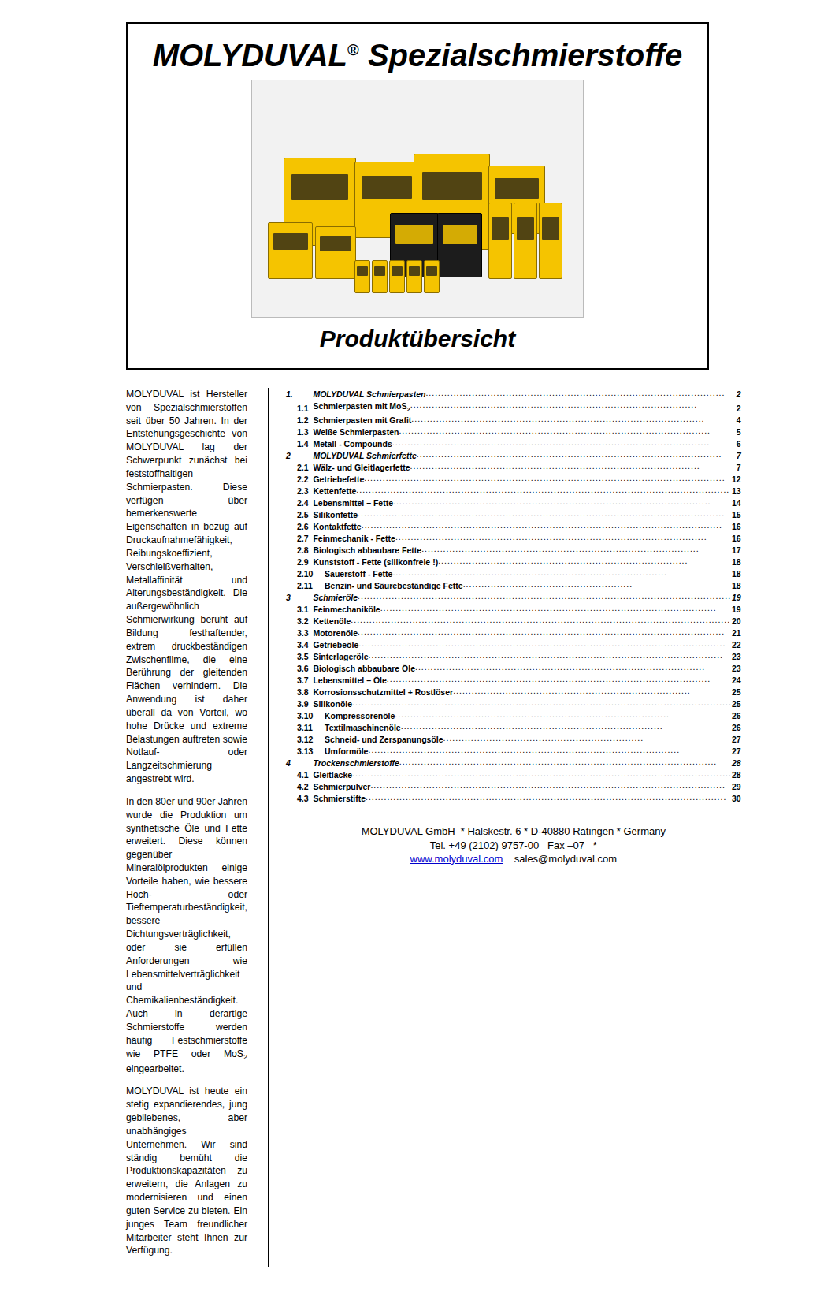MOLYDUVAL® Spezialschmierstoffe
Produktübersicht
MOLYDUVAL ist Hersteller von Spezialschmierstoffen seit über 50 Jahren. In der Entstehungsgeschichte von MOLYDUVAL lag der Schwerpunkt zunächst bei feststoffhaltigen Schmierpasten. Diese verfügen über bemerkenswerte Eigenschaften in bezug auf Druckaufnahmefähigkeit, Reibungskoeffizient, Verschleißverhalten, Metallaffinität und Alterungsbeständigkeit. Die außergewöhnlich Schmierwirkung beruht auf Bildung festhaftender, extrem druckbeständigen Zwischenfilme, die eine Berührung der gleitenden Flächen verhindern. Die Anwendung ist daher überall da von Vorteil, wo hohe Drücke und extreme Belastungen auftreten sowie Notlauf- oder Langzeitschmierung angestrebt wird.
In den 80er und 90er Jahren wurde die Produktion um synthetische Öle und Fette erweitert. Diese können gegenüber Mineralölprodukten einige Vorteile haben, wie bessere Hoch- oder Tieftemperaturbeständigkeit, bessere Dichtungsverträglichkeit, oder sie erfüllen Anforderungen wie Lebensmittelverträglichkeit und Chemikalienbeständigkeit. Auch in derartige Schmierstoffe werden häufig Festschmierstoffe wie PTFE oder MoS2 eingearbeitet.
MOLYDUVAL ist heute ein stetig expandierendes, jung gebliebenes, aber unabhängiges Unternehmen. Wir sind ständig bemüht die Produktionskapazitäten zu erweitern, die Anlagen zu modernisieren und einen guten Service zu bieten. Ein junges Team freundlicher Mitarbeiter steht Ihnen zur Verfügung.
| 1. | MOLYDUVAL Schmierpasten ................................................................................................. | 2 |
| 1.1 | Schmierpasten mit MoS 2 ............................................................................................. | 2 |
| 1.2 | Schmierpasten mit Grafit ............................................................................................... | 4 |
| 1.3 | Weiße Schmierpasten ..................................................................................................... | 5 |
| 1.4 | Metall - Compounds ....................................................................................................... | 6 |
| 2 | MOLYDUVAL Schmierfette ................................................................................................... | 7 |
| 2.1 | Wälz- und Gleitlagerfette .............................................................................................. | 7 |
| 2.2 | Getriebefette ..................................................................................................................... | 12 |
| 2.3 | Kettenfette ......................................................................................................................... | 13 |
| 2.4 | Lebensmittel – Fette ....................................................................................................... | 14 |
| 2.5 | Silikonfette ....................................................................................................................... | 15 |
| 2.6 | Kontaktfette ..................................................................................................................... | 16 |
| 2.7 | Feinmechanik - Fette ..................................................................................................... | 16 |
| 2.8 | Biologisch abbaubare Fette .......................................................................................... | 17 |
| 2.9 | Kunststoff - Fette (silikonfreie !) ................................................................................. | 18 |
| 2.10 | Sauerstoff - Fette ......................................................................................... | 18 |
| 2.11 | Benzin- und Säurebeständige Fette ....................................................... | 18 |
| 3 | Schmieröle ......................................................................................................................... | 19 |
| 3.1 | Feinmechaniköle ............................................................................................................. | 19 |
| 3.2 | Kettenöle ........................................................................................................................... | 20 |
| 3.3 | Motorenöle ....................................................................................................................... | 21 |
| 3.4 | Getriebeöle ....................................................................................................................... | 22 |
| 3.5 | Sinterlageröle ................................................................................................................... | 23 |
| 3.6 | Biologisch abbaubare Öle .............................................................................................. | 23 |
| 3.7 | Lebensmittel – Öle ......................................................................................................... | 24 |
| 3.8 | Korrosionsschutzmittel + Rostlöser ............................................................................. | 25 |
| 3.9 | Silikonöle ........................................................................................................................... | 25 |
| 3.10 | Kompressorenöle ......................................................................................... | 26 |
| 3.11 | Textilmaschinenöle ..................................................................................... | 26 |
| 3.12 | Schneid- und Zerspanungsöle ................................................................. | 27 |
| 3.13 | Umformöle ..................................................................................................... | 27 |
| 4 | Trockenschmierstoffe ....................................................................................................... | 28 |
| 4.1 | Gleitlacke ........................................................................................................................... | 28 |
| 4.2 | Schmierpulver ................................................................................................................... | 29 |
| 4.3 | Schmierstifte ..................................................................................................................... | 30 |
MOLYDUVAL GmbH * Halskestr. 6 * D-40880 Ratingen * Germany
Tel. +49 (2102) 9757-00 Fax –07 *
www.molyduval.com sales@molyduval.com